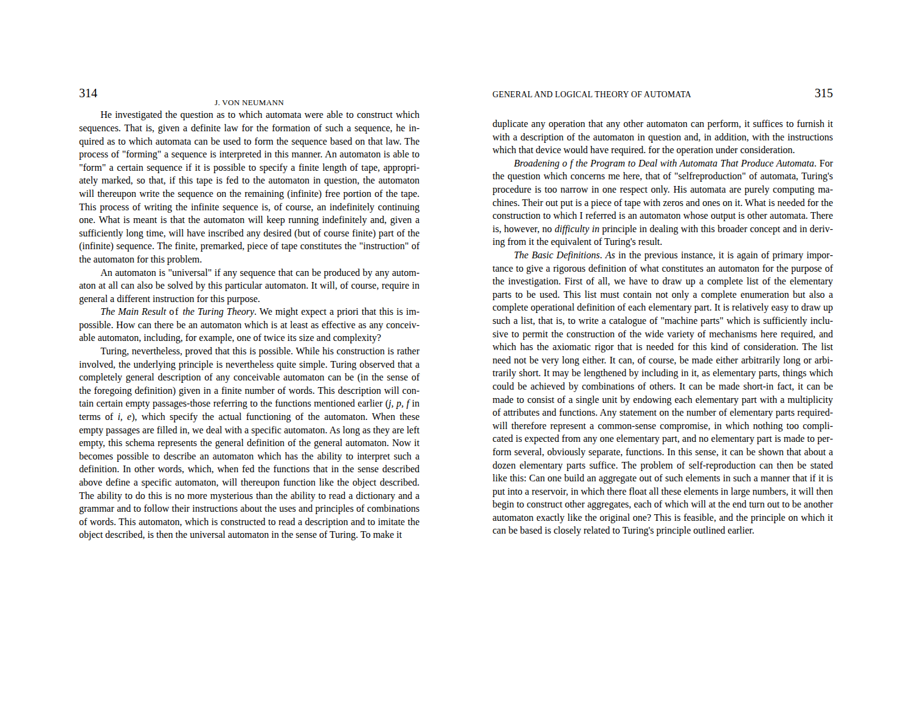314
J. VON NEUMANN
He investigated the question as to which automata were able to construct which sequences. That is, given a definite law for the formation of such a sequence, he inquired as to which automata can be used to form the sequence based on that law. The process of "forming" a sequence is interpreted in this manner. An automaton is able to "form" a certain sequence if it is possible to specify a finite length of tape, appropriately marked, so that, if this tape is fed to the automaton in question, the automaton will thereupon write the sequence on the remaining (infinite) free portion of the tape. This process of writing the infinite sequence is, of course, an indefinitely continuing one. What is meant is that the automaton will keep running indefinitely and, given a sufficiently long time, will have inscribed any desired (but of course finite) part of the (infinite) sequence. The finite, premarked, piece of tape constitutes the "instruction" of the automaton for this problem.
An automaton is "universal" if any sequence that can be produced by any automaton at all can also be solved by this particular automaton. It will, of course, require in general a different instruction for this purpose.
The Main Result of the Turing Theory. We might expect a priori that this is impossible. How can there be an automaton which is at least as effective as any conceivable automaton, including, for example, one of twice its size and complexity?
Turing, nevertheless, proved that this is possible. While his construction is rather involved, the underlying principle is nevertheless quite simple. Turing observed that a completely general description of any conceivable automaton can be (in the sense of the foregoing definition) given in a finite number of words. This description will contain certain empty passages-those referring to the functions mentioned earlier (j, p, f in terms of i, e), which specify the actual functioning of the automaton. When these empty passages are filled in, we deal with a specific automaton. As long as they are left empty, this schema represents the general definition of the general automaton. Now it becomes possible to describe an automaton which has the ability to interpret such a definition. In other words, which, when fed the functions that in the sense described above define a specific automaton, will thereupon function like the object described. The ability to do this is no more mysterious than the ability to read a dictionary and a grammar and to follow their instructions about the uses and principles of combinations of words. This automaton, which is constructed to read a description and to imitate the object described, is then the universal automaton in the sense of Turing. To make it
GENERAL AND LOGICAL THEORY OF AUTOMATA 315
duplicate any operation that any other automaton can perform, it suffices to furnish it with a description of the automaton in question and, in addition, with the instructions which that device would have required. for the operation under consideration.
Broadening o f the Program to Deal with Automata That Produce Automata. For the question which concerns me here, that of "selfreproduction" of automata, Turing's procedure is too narrow in one respect only. His automata are purely computing machines. Their out put is a piece of tape with zeros and ones on it. What is needed for the construction to which I referred is an automaton whose output is other automata. There is, however, no difficulty in principle in dealing with this broader concept and in deriving from it the equivalent of Turing's result.
The Basic Definitions. As in the previous instance, it is again of primary importance to give a rigorous definition of what constitutes an automaton for the purpose of the investigation. First of all, we have to draw up a complete list of the elementary parts to be used. This list must contain not only a complete enumeration but also a complete operational definition of each elementary part. It is relatively easy to draw up such a list, that is, to write a catalogue of "machine parts" which is sufficiently inclusive to permit the construction of the wide variety of mechanisms here required, and which has the axiomatic rigor that is needed for this kind of consideration. The list need not be very long either. It can, of course, be made either arbitrarily long or arbitrarily short. It may be lengthened by including in it, as elementary parts, things which could be achieved by combinations of others. It can be made short-in fact, it can be made to consist of a single unit by endowing each elementary part with a multiplicity of attributes and functions. Any statement on the number of elementary parts required- will therefore represent a common-sense compromise, in which nothing too complicated is expected from any one elementary part, and no elementary part is made to perform several, obviously separate, functions. In this sense, it can be shown that about a dozen elementary parts suffice. The problem of self-reproduction can then be stated like this: Can one build an aggregate out of such elements in such a manner that if it is put into a reservoir, in which there float all these elements in large numbers, it will then begin to construct other aggregates, each of which will at the end turn out to be another automaton exactly like the original one? This is feasible, and the principle on which it can be based is closely related to Turing's principle outlined earlier.